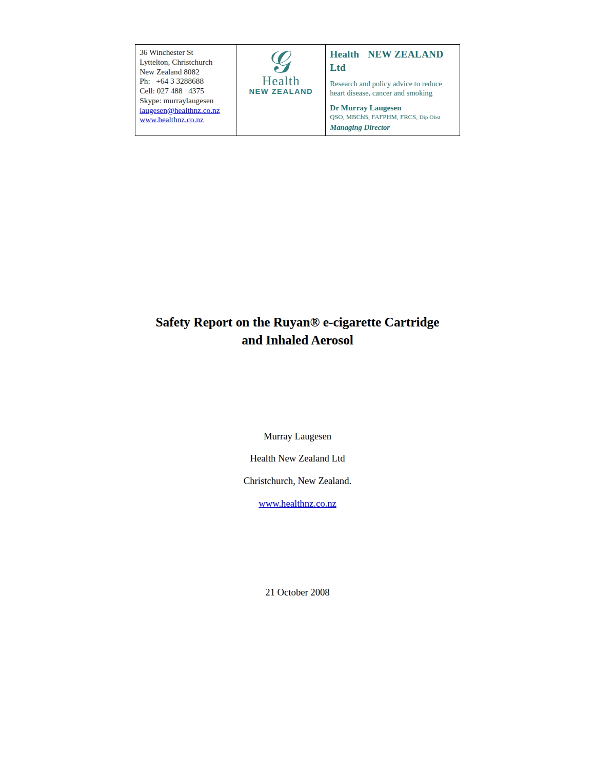| 36 Winchester St Lyttelton, Christchurch New Zealand 8082 Ph: +64 3 3288688 Cell: 027 488 4375 Skype: murraylaugesen laugesen@healthnz.co.nz www.healthnz.co.nz | 𝒢 Health NEW ZEALAND | Health NEW ZEALAND Ltd Research and policy advice to reduce heart disease, cancer and smoking Dr Murray Laugesen QSO, MBChB, FAFPHM, FRCS, Dip Obst Managing Director |
Safety Report on the Ruyan® e-cigarette Cartridge and Inhaled Aerosol
Murray Laugesen
Health New Zealand Ltd
Christchurch, New Zealand.
www.healthnz.co.nz
21 October 2008